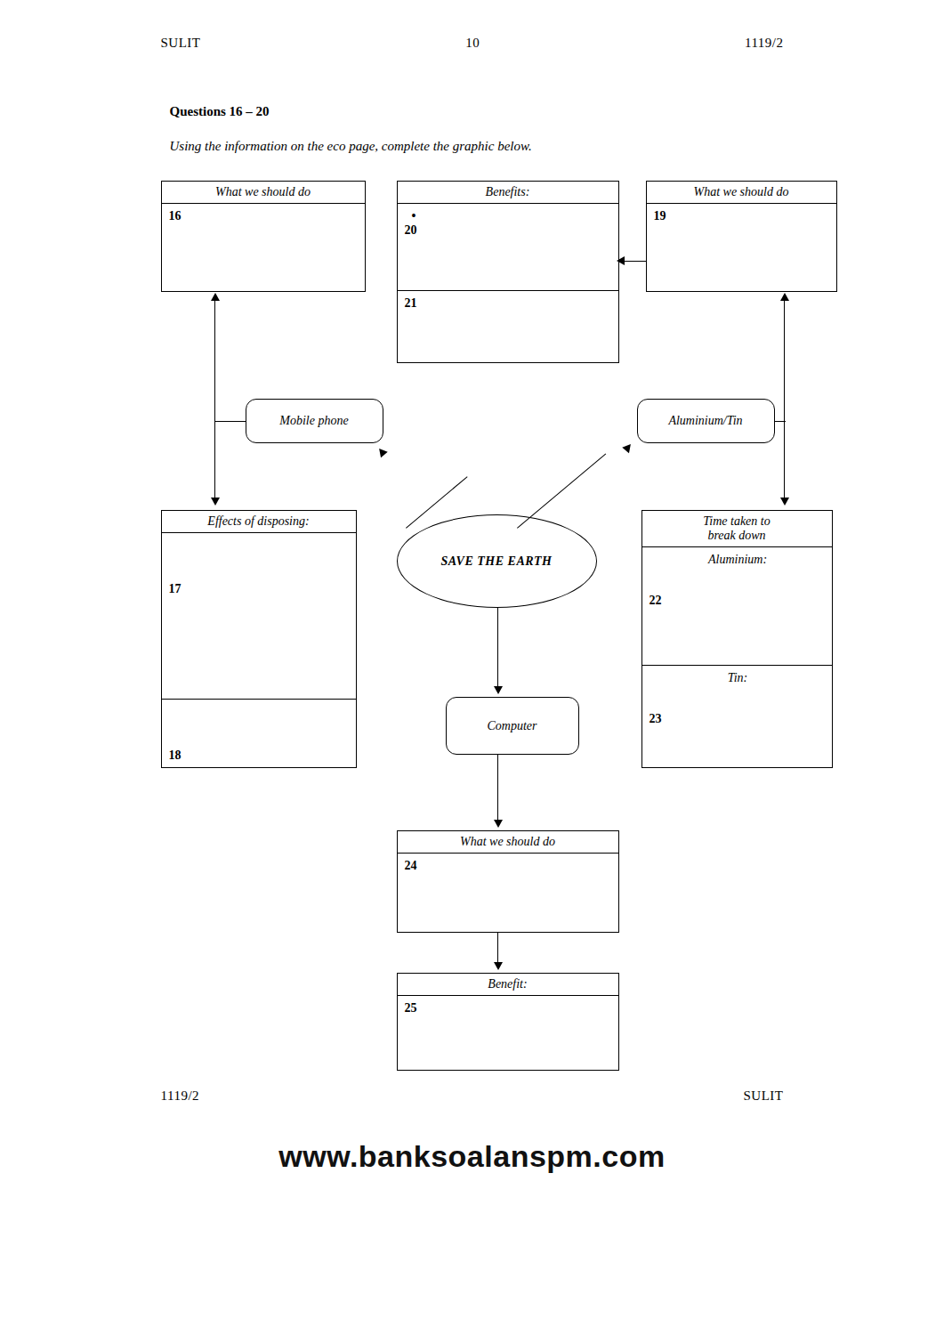SULIT
10
1119/2
Questions 16 – 20
Using the information on the eco page, complete the graphic below.
What we should do
16
Benefits:
•
20
21
What we should do
19
Mobile phone
Aluminium/Tin
Effects of disposing:
17
18
SAVE THE EARTH
Time taken to
break down
Aluminium:
22
Tin:
23
Computer
What we should do
24
Benefit:
25
1119/2
SULIT
www.banksoalanspm.com